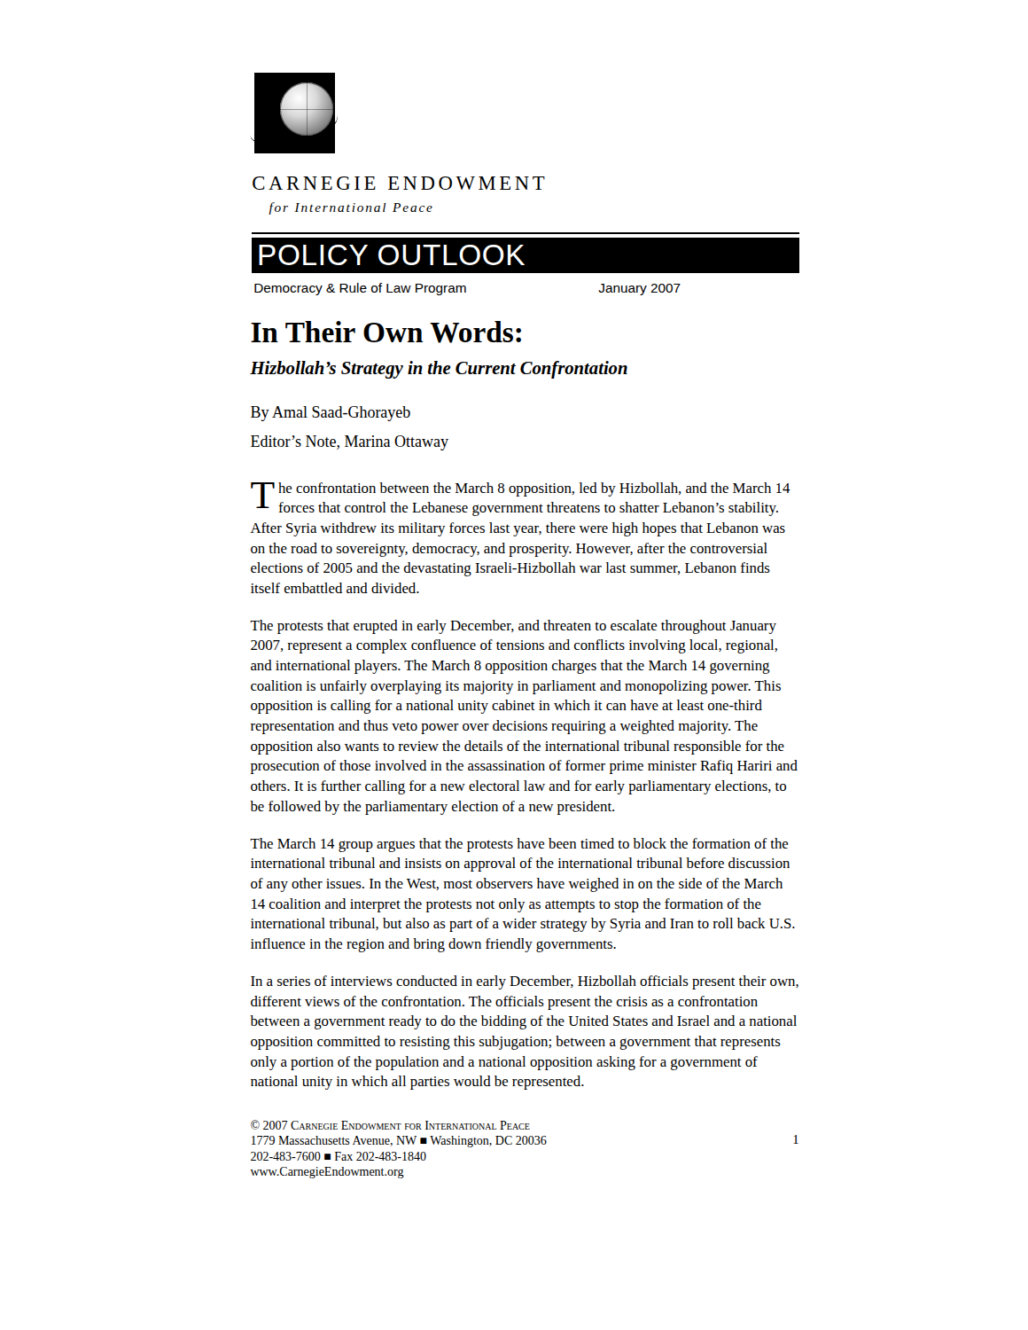CARNEGIE ENDOWMENT
for International Peace
POLICY OUTLOOK
Democracy & Rule of Law Program January 2007
In Their Own Words:
Hizbollah’s Strategy in the Current Confrontation
By Amal Saad-Ghorayeb
Editor’s Note, Marina Ottaway
The confrontation between the March 8 opposition, led by Hizbollah, and the March 14 forces that control the Lebanese government threatens to shatter Lebanon’s stability. After Syria withdrew its military forces last year, there were high hopes that Lebanon was on the road to sovereignty, democracy, and prosperity. However, after the controversial elections of 2005 and the devastating Israeli-Hizbollah war last summer, Lebanon finds itself embattled and divided.
The protests that erupted in early December, and threaten to escalate throughout January 2007, represent a complex confluence of tensions and conflicts involving local, regional, and international players. The March 8 opposition charges that the March 14 governing coalition is unfairly overplaying its majority in parliament and monopolizing power. This opposition is calling for a national unity cabinet in which it can have at least one-third representation and thus veto power over decisions requiring a weighted majority. The opposition also wants to review the details of the international tribunal responsible for the prosecution of those involved in the assassination of former prime minister Rafiq Hariri and others. It is further calling for a new electoral law and for early parliamentary elections, to be followed by the parliamentary election of a new president.
The March 14 group argues that the protests have been timed to block the formation of the international tribunal and insists on approval of the international tribunal before discussion of any other issues. In the West, most observers have weighed in on the side of the March 14 coalition and interpret the protests not only as attempts to stop the formation of the international tribunal, but also as part of a wider strategy by Syria and Iran to roll back U.S. influence in the region and bring down friendly governments.
In a series of interviews conducted in early December, Hizbollah officials present their own, different views of the confrontation. The officials present the crisis as a confrontation between a government ready to do the bidding of the United States and Israel and a national opposition committed to resisting this subjugation; between a government that represents only a portion of the population and a national opposition asking for a government of national unity in which all parties would be represented.
© 2007 Carnegie Endowment for International Peace
1779 Massachusetts Avenue, NW ■ Washington, DC 20036
202-483-7600 ■ Fax 202-483-1840
www.CarnegieEndowment.org
1